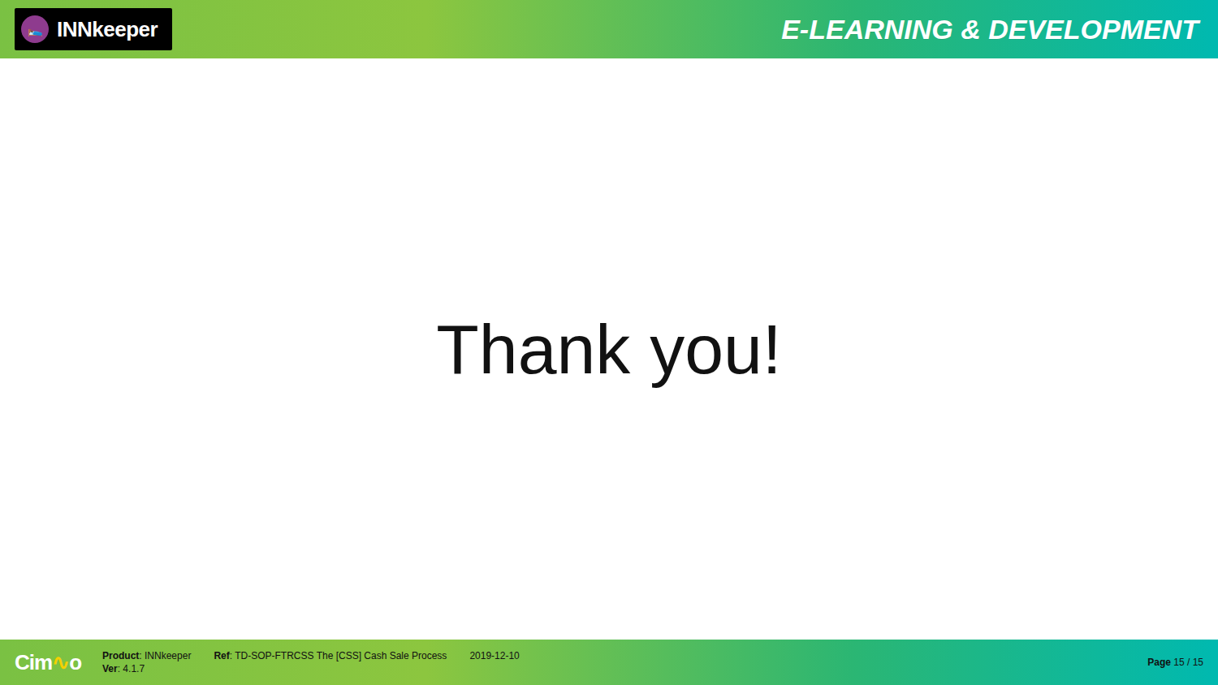🛌 INNkeeper
E-LEARNING & DEVELOPMENT
Thank you!
Cim∿o
Product: INNkeeper
Ver: 4.1.7
Ref: TD-SOP-FTRCSS The [CSS] Cash Sale Process
2019-12-10
Page 15 / 15